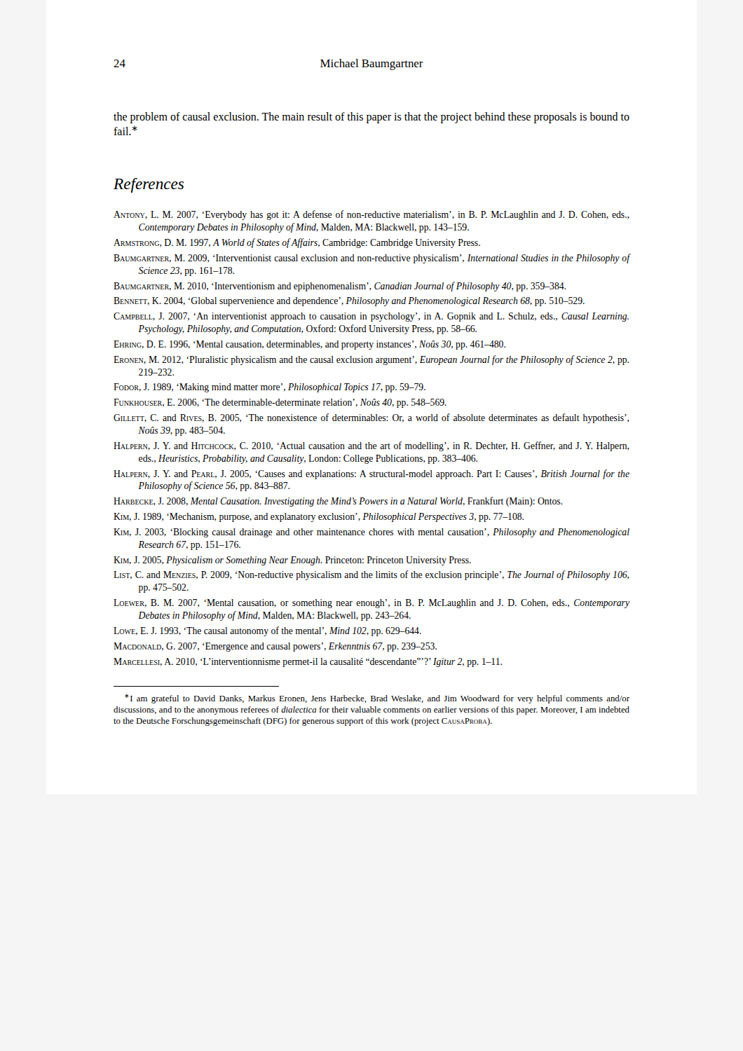24
Michael Baumgartner
the problem of causal exclusion. The main result of this paper is that the project behind these proposals is bound to fail.∗
References
Antony, L. M. 2007, ‘Everybody has got it: A defense of non-reductive materialism’, in B. P. McLaughlin and J. D. Cohen, eds., Contemporary Debates in Philosophy of Mind, Malden, MA: Blackwell, pp. 143–159.
Armstrong, D. M. 1997, A World of States of Affairs, Cambridge: Cambridge University Press.
Baumgartner, M. 2009, ‘Interventionist causal exclusion and non-reductive physicalism’, International Studies in the Philosophy of Science 23, pp. 161–178.
Baumgartner, M. 2010, ‘Interventionism and epiphenomenalism’, Canadian Journal of Philosophy 40, pp. 359–384.
Bennett, K. 2004, ‘Global supervenience and dependence’, Philosophy and Phenomenological Research 68, pp. 510–529.
Campbell, J. 2007, ‘An interventionist approach to causation in psychology’, in A. Gopnik and L. Schulz, eds., Causal Learning. Psychology, Philosophy, and Computation, Oxford: Oxford University Press, pp. 58–66.
Ehring, D. E. 1996, ‘Mental causation, determinables, and property instances’, Noûs 30, pp. 461–480.
Eronen, M. 2012, ‘Pluralistic physicalism and the causal exclusion argument’, European Journal for the Philosophy of Science 2, pp. 219–232.
Fodor, J. 1989, ‘Making mind matter more’, Philosophical Topics 17, pp. 59–79.
Funkhouser, E. 2006, ‘The determinable-determinate relation’, Noûs 40, pp. 548–569.
Gillett, C. and Rives, B. 2005, ‘The nonexistence of determinables: Or, a world of absolute determinates as default hypothesis’, Noûs 39, pp. 483–504.
Halpern, J. Y. and Hitchcock, C. 2010, ‘Actual causation and the art of modelling’, in R. Dechter, H. Geffner, and J. Y. Halpern, eds., Heuristics, Probability, and Causality, London: College Publications, pp. 383–406.
Halpern, J. Y. and Pearl, J. 2005, ‘Causes and explanations: A structural-model approach. Part I: Causes’, British Journal for the Philosophy of Science 56, pp. 843–887.
Harbecke, J. 2008, Mental Causation. Investigating the Mind’s Powers in a Natural World, Frankfurt (Main): Ontos.
Kim, J. 1989, ‘Mechanism, purpose, and explanatory exclusion’, Philosophical Perspectives 3, pp. 77–108.
Kim, J. 2003, ‘Blocking causal drainage and other maintenance chores with mental causation’, Philosophy and Phenomenological Research 67, pp. 151–176.
Kim, J. 2005, Physicalism or Something Near Enough. Princeton: Princeton University Press.
List, C. and Menzies, P. 2009, ‘Non-reductive physicalism and the limits of the exclusion principle’, The Journal of Philosophy 106, pp. 475–502.
Loewer, B. M. 2007, ‘Mental causation, or something near enough’, in B. P. McLaughlin and J. D. Cohen, eds., Contemporary Debates in Philosophy of Mind, Malden, MA: Blackwell, pp. 243–264.
Lowe, E. J. 1993, ‘The causal autonomy of the mental’, Mind 102, pp. 629–644.
Macdonald, G. 2007, ‘Emergence and causal powers’, Erkenntnis 67, pp. 239–253.
Marcellesi, A. 2010, ‘L’interventionnisme permet-il la causalité “descendante”’?’ Igitur 2, pp. 1–11.
∗I am grateful to David Danks, Markus Eronen, Jens Harbecke, Brad Weslake, and Jim Woodward for very helpful comments and/or discussions, and to the anonymous referees of dialectica for their valuable comments on earlier versions of this paper. Moreover, I am indebted to the Deutsche Forschungsgemeinschaft (DFG) for generous support of this work (project CausaProba).